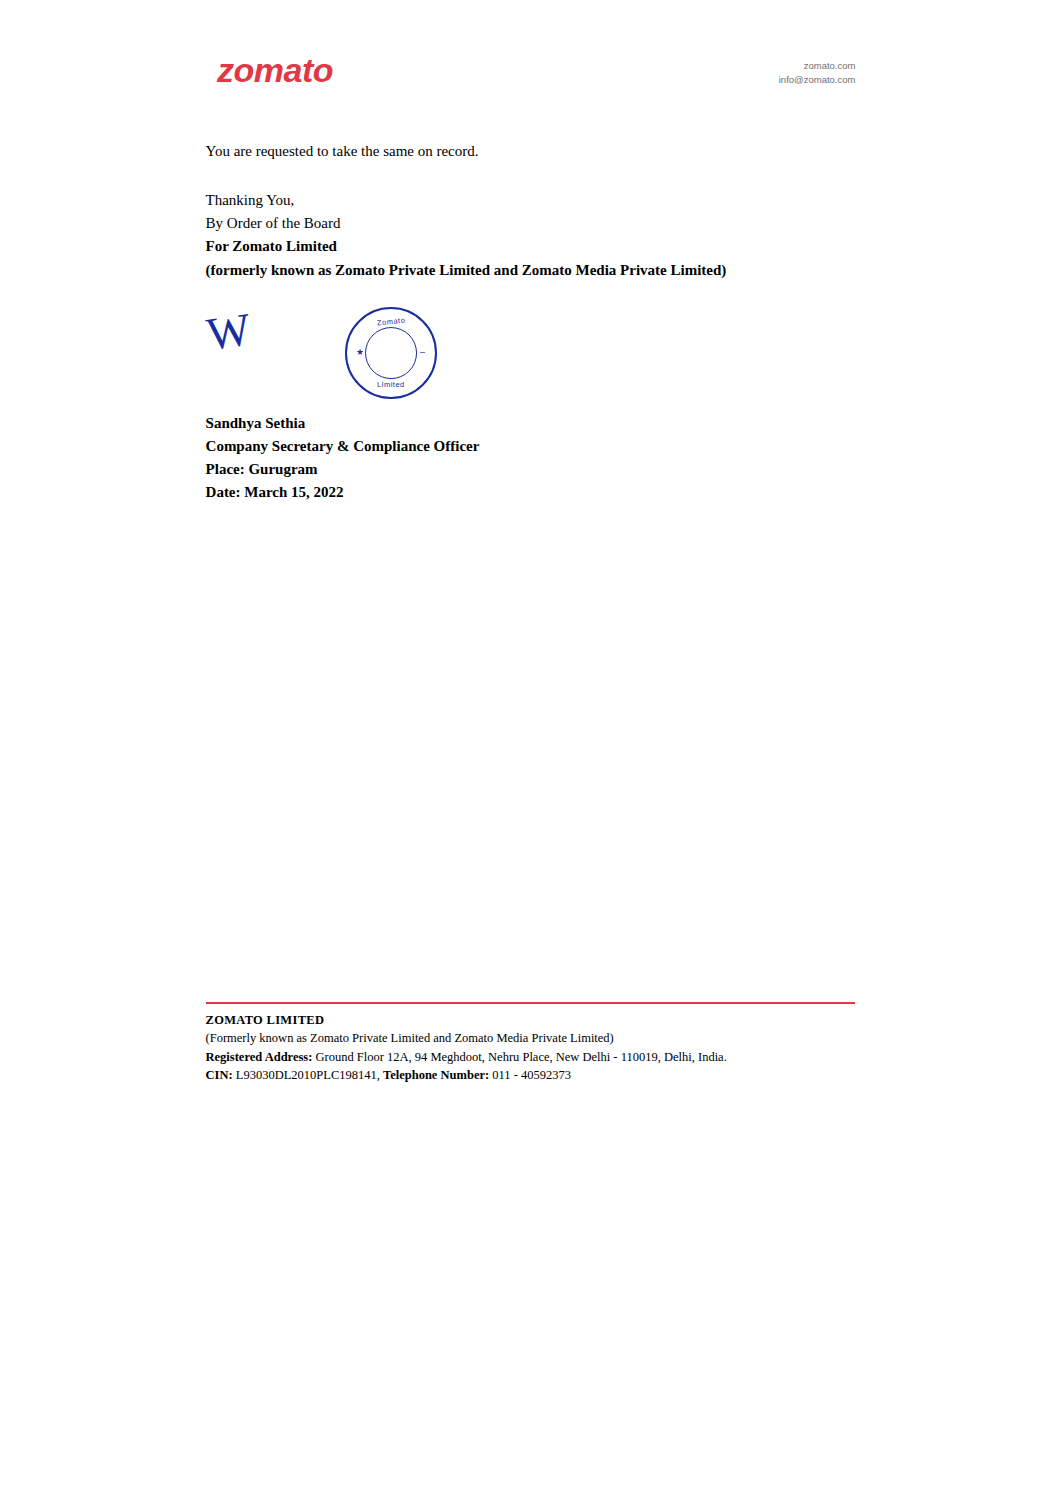zomato
zomato.com
info@zomato.com
You are requested to take the same on record.
Thanking You,
By Order of the Board
For Zomato Limited
(formerly known as Zomato Private Limited and Zomato Media Private Limited)
W
Zomato
★
–
Limited
Sandhya Sethia
Company Secretary & Compliance Officer
Place: Gurugram
Date: March 15, 2022
ZOMATO LIMITED
(Formerly known as Zomato Private Limited and Zomato Media Private Limited)
Registered Address: Ground Floor 12A, 94 Meghdoot, Nehru Place, New Delhi - 110019, Delhi, India.
CIN: L93030DL2010PLC198141, Telephone Number: 011 - 40592373